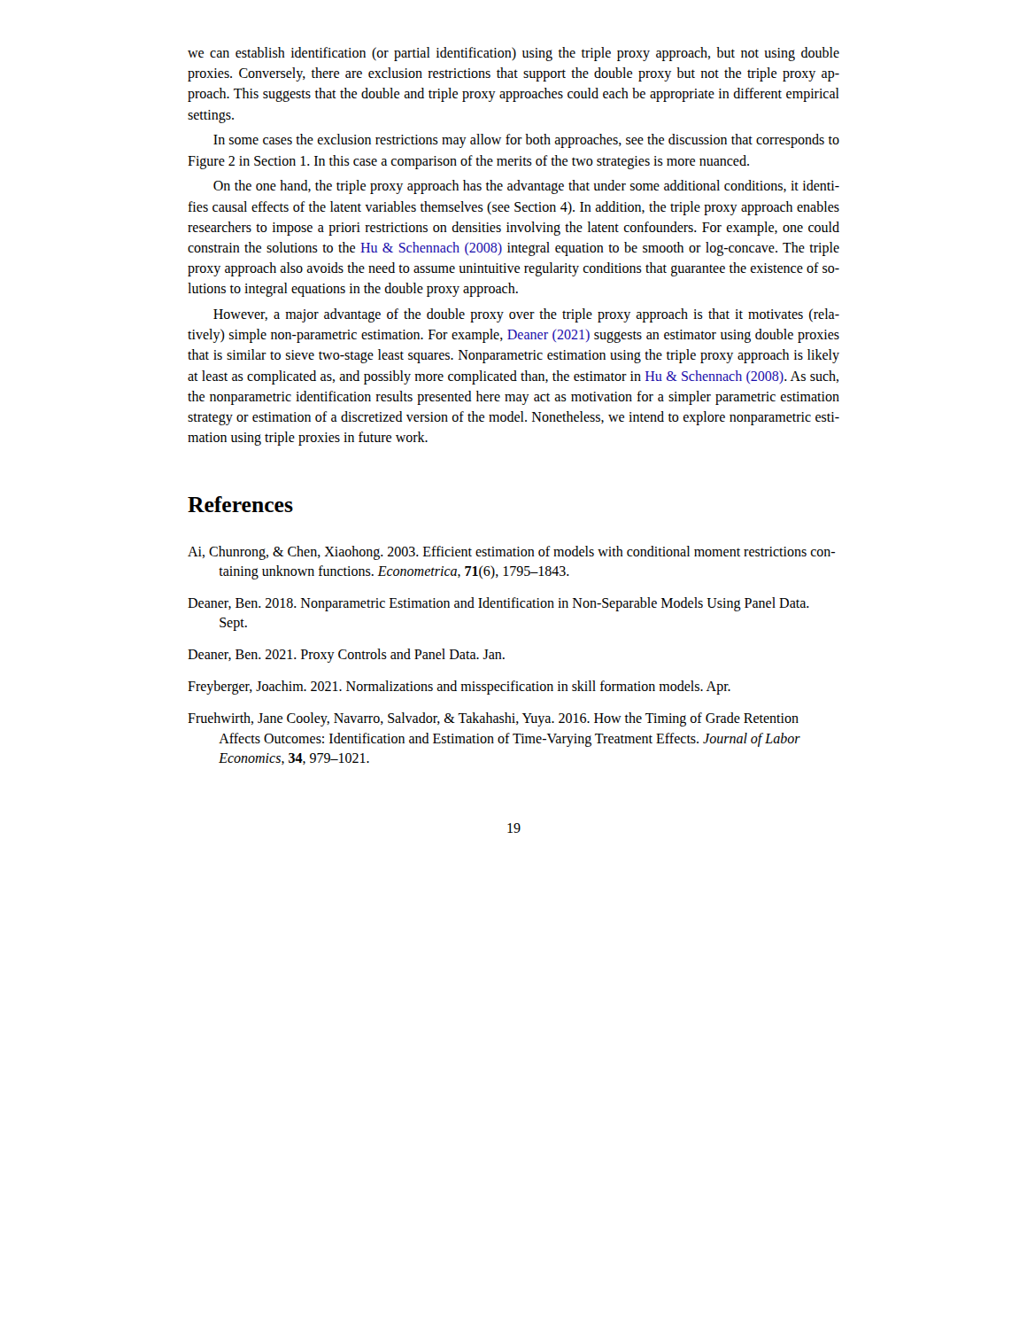we can establish identification (or partial identification) using the triple proxy approach, but not using double proxies. Conversely, there are exclusion restrictions that support the double proxy but not the triple proxy approach. This suggests that the double and triple proxy approaches could each be appropriate in different empirical settings.
In some cases the exclusion restrictions may allow for both approaches, see the discussion that corresponds to Figure 2 in Section 1. In this case a comparison of the merits of the two strategies is more nuanced.
On the one hand, the triple proxy approach has the advantage that under some additional conditions, it identifies causal effects of the latent variables themselves (see Section 4). In addition, the triple proxy approach enables researchers to impose a priori restrictions on densities involving the latent confounders. For example, one could constrain the solutions to the Hu & Schennach (2008) integral equation to be smooth or log-concave. The triple proxy approach also avoids the need to assume unintuitive regularity conditions that guarantee the existence of solutions to integral equations in the double proxy approach.
However, a major advantage of the double proxy over the triple proxy approach is that it motivates (relatively) simple non-parametric estimation. For example, Deaner (2021) suggests an estimator using double proxies that is similar to sieve two-stage least squares. Nonparametric estimation using the triple proxy approach is likely at least as complicated as, and possibly more complicated than, the estimator in Hu & Schennach (2008). As such, the nonparametric identification results presented here may act as motivation for a simpler parametric estimation strategy or estimation of a discretized version of the model. Nonetheless, we intend to explore nonparametric estimation using triple proxies in future work.
References
Ai, Chunrong, & Chen, Xiaohong. 2003. Efficient estimation of models with conditional moment restrictions containing unknown functions. Econometrica, 71(6), 1795–1843.
Deaner, Ben. 2018. Nonparametric Estimation and Identification in Non-Separable Models Using Panel Data. Sept.
Deaner, Ben. 2021. Proxy Controls and Panel Data. Jan.
Freyberger, Joachim. 2021. Normalizations and misspecification in skill formation models. Apr.
Fruehwirth, Jane Cooley, Navarro, Salvador, & Takahashi, Yuya. 2016. How the Timing of Grade Retention Affects Outcomes: Identification and Estimation of Time-Varying Treatment Effects. Journal of Labor Economics, 34, 979–1021.
19